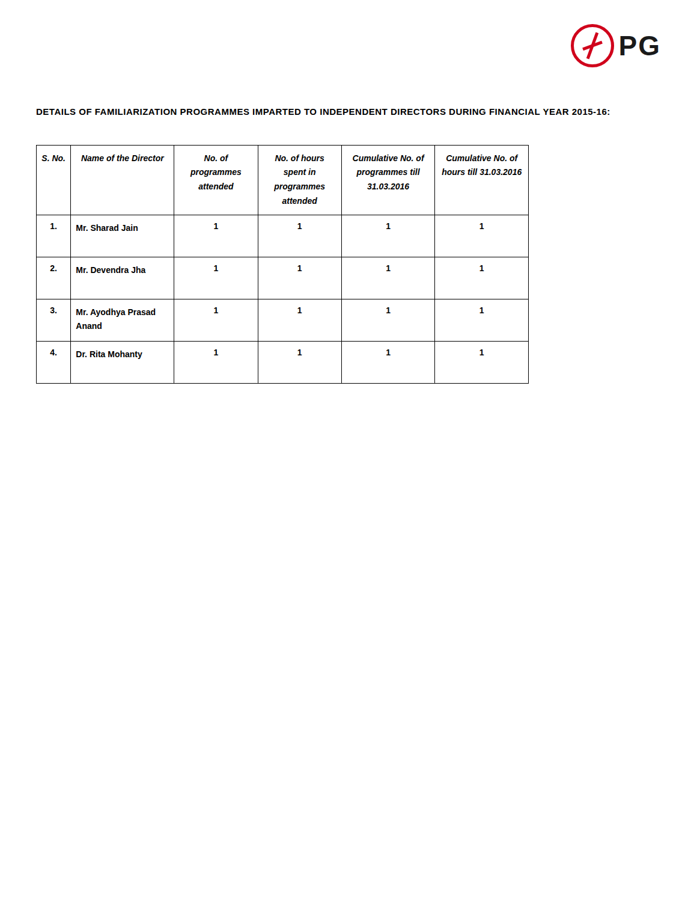PG
Details of Familiarization Programmes Imparted to Independent Directors During Financial Year 2015-16:
| S. No. | Name of the Director | No. of programmes attended | No. of hours spent in programmes attended | Cumulative No. of programmes till 31.03.2016 | Cumulative No. of hours till 31.03.2016 |
| --- | --- | --- | --- | --- | --- |
| 1. | Mr. Sharad Jain | 1 | 1 | 1 | 1 |
| 2. | Mr. Devendra Jha | 1 | 1 | 1 | 1 |
| 3. | Mr. Ayodhya Prasad Anand | 1 | 1 | 1 | 1 |
| 4. | Dr. Rita Mohanty | 1 | 1 | 1 | 1 |